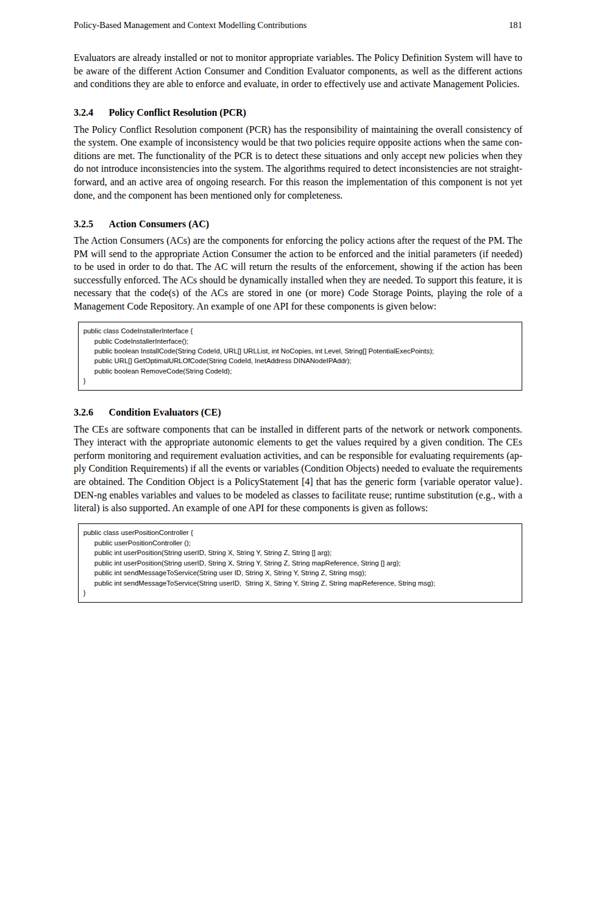Policy-Based Management and Context Modelling Contributions 181
Evaluators are already installed or not to monitor appropriate variables. The Policy Definition System will have to be aware of the different Action Consumer and Condition Evaluator components, as well as the different actions and conditions they are able to enforce and evaluate, in order to effectively use and activate Management Policies.
3.2.4 Policy Conflict Resolution (PCR)
The Policy Conflict Resolution component (PCR) has the responsibility of maintaining the overall consistency of the system. One example of inconsistency would be that two policies require opposite actions when the same conditions are met. The functionality of the PCR is to detect these situations and only accept new policies when they do not introduce inconsistencies into the system. The algorithms required to detect inconsistencies are not straightforward, and an active area of ongoing research. For this reason the implementation of this component is not yet done, and the component has been mentioned only for completeness.
3.2.5 Action Consumers (AC)
The Action Consumers (ACs) are the components for enforcing the policy actions after the request of the PM. The PM will send to the appropriate Action Consumer the action to be enforced and the initial parameters (if needed) to be used in order to do that. The AC will return the results of the enforcement, showing if the action has been successfully enforced. The ACs should be dynamically installed when they are needed. To support this feature, it is necessary that the code(s) of the ACs are stored in one (or more) Code Storage Points, playing the role of a Management Code Repository. An example of one API for these components is given below:
public class CodeInstallerInterface {
public CodeInstallerInterface();
public boolean InstallCode(String CodeId, URL[] URLList, int NoCopies, int Level, String[] PotentialExecPoints);
public URL[] GetOptimalURLOfCode(String CodeId, InetAddress DINANodeIPAddr);
public boolean RemoveCode(String CodeId);
}
3.2.6 Condition Evaluators (CE)
The CEs are software components that can be installed in different parts of the network or network components. They interact with the appropriate autonomic elements to get the values required by a given condition. The CEs perform monitoring and requirement evaluation activities, and can be responsible for evaluating requirements (apply Condition Requirements) if all the events or variables (Condition Objects) needed to evaluate the requirements are obtained. The Condition Object is a PolicyStatement [4] that has the generic form {variable operator value}. DEN-ng enables variables and values to be modeled as classes to facilitate reuse; runtime substitution (e.g., with a literal) is also supported. An example of one API for these components is given as follows:
public class userPositionController {
public userPositionController ();
public int userPosition(String userID, String X, String Y, String Z, String [] arg);
public int userPosition(String userID, String X, String Y, String Z, String mapReference, String [] arg);
public int sendMessageToService(String user ID, String X, String Y, String Z, String msg);
public int sendMessageToService(String userID,  String X, String Y, String Z, String mapReference, String msg);
}